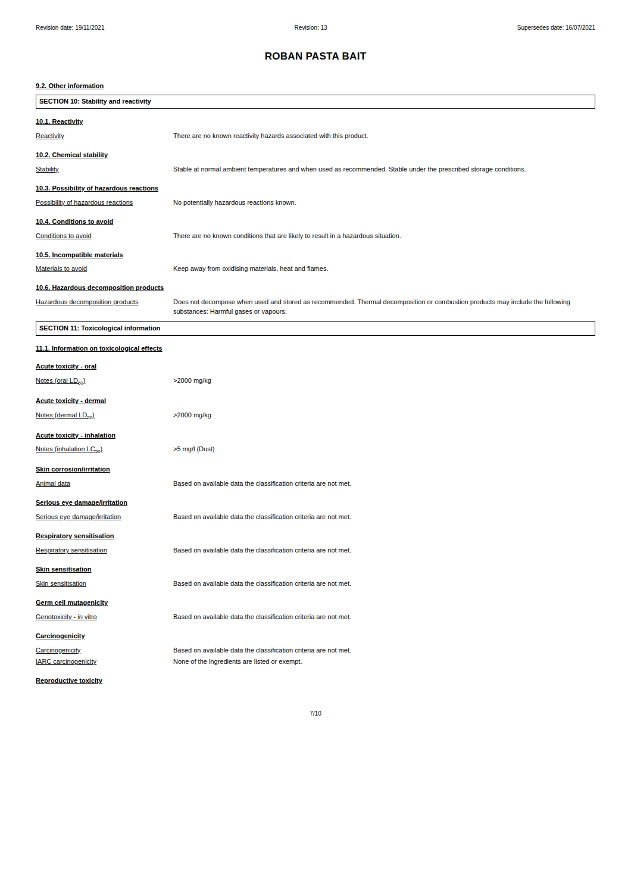Revision date: 19/11/2021 Revision: 13 Supersedes date: 16/07/2021
ROBAN PASTA BAIT
9.2. Other information
SECTION 10: Stability and reactivity
10.1. Reactivity
| Reactivity | There are no known reactivity hazards associated with this product. |
10.2. Chemical stability
| Stability | Stable at normal ambient temperatures and when used as recommended. Stable under the prescribed storage conditions. |
10.3. Possibility of hazardous reactions
| Possibility of hazardous reactions | No potentially hazardous reactions known. |
10.4. Conditions to avoid
| Conditions to avoid | There are no known conditions that are likely to result in a hazardous situation. |
10.5. Incompatible materials
| Materials to avoid | Keep away from oxidising materials, heat and flames. |
10.6. Hazardous decomposition products
| Hazardous decomposition products | Does not decompose when used and stored as recommended. Thermal decomposition or combustion products may include the following substances: Harmful gases or vapours. |
SECTION 11: Toxicological information
11.1. Information on toxicological effects
Acute toxicity - oral
| Notes (oral LD 50 ) | >2000 mg/kg |
Acute toxicity - dermal
| Notes (dermal LD 50 ) | >2000 mg/kg |
Acute toxicity - inhalation
| Notes (inhalation LC 50 ) | >5 mg/l (Dust) |
Skin corrosion/irritation
| Animal data | Based on available data the classification criteria are not met. |
Serious eye damage/irritation
| Serious eye damage/irritation | Based on available data the classification criteria are not met. |
Respiratory sensitisation
| Respiratory sensitisation | Based on available data the classification criteria are not met. |
Skin sensitisation
| Skin sensitisation | Based on available data the classification criteria are not met. |
Germ cell mutagenicity
| Genotoxicity - in vitro | Based on available data the classification criteria are not met. |
Carcinogenicity
| Carcinogenicity | Based on available data the classification criteria are not met. |
| IARC carcinogenicity | None of the ingredients are listed or exempt. |
Reproductive toxicity
7/10